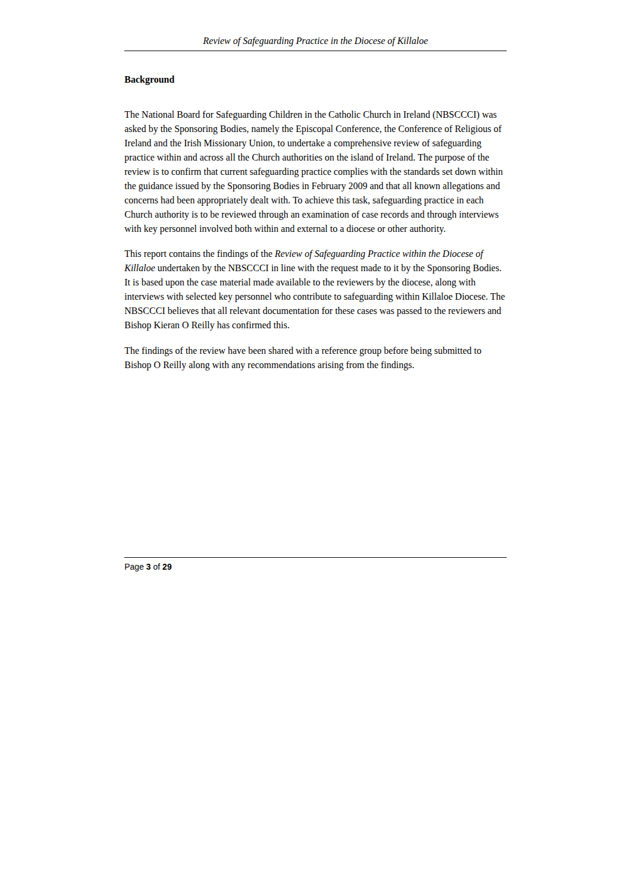Review of Safeguarding Practice in the Diocese of Killaloe
Background
The National Board for Safeguarding Children in the Catholic Church in Ireland (NBSCCCI) was asked by the Sponsoring Bodies, namely the Episcopal Conference, the Conference of Religious of Ireland and the Irish Missionary Union, to undertake a comprehensive review of safeguarding practice within and across all the Church authorities on the island of Ireland. The purpose of the review is to confirm that current safeguarding practice complies with the standards set down within the guidance issued by the Sponsoring Bodies in February 2009 and that all known allegations and concerns had been appropriately dealt with. To achieve this task, safeguarding practice in each Church authority is to be reviewed through an examination of case records and through interviews with key personnel involved both within and external to a diocese or other authority.
This report contains the findings of the Review of Safeguarding Practice within the Diocese of Killaloe undertaken by the NBSCCCI in line with the request made to it by the Sponsoring Bodies. It is based upon the case material made available to the reviewers by the diocese, along with interviews with selected key personnel who contribute to safeguarding within Killaloe Diocese. The NBSCCCI believes that all relevant documentation for these cases was passed to the reviewers and Bishop Kieran O Reilly has confirmed this.
The findings of the review have been shared with a reference group before being submitted to Bishop O Reilly along with any recommendations arising from the findings.
Page 3 of 29